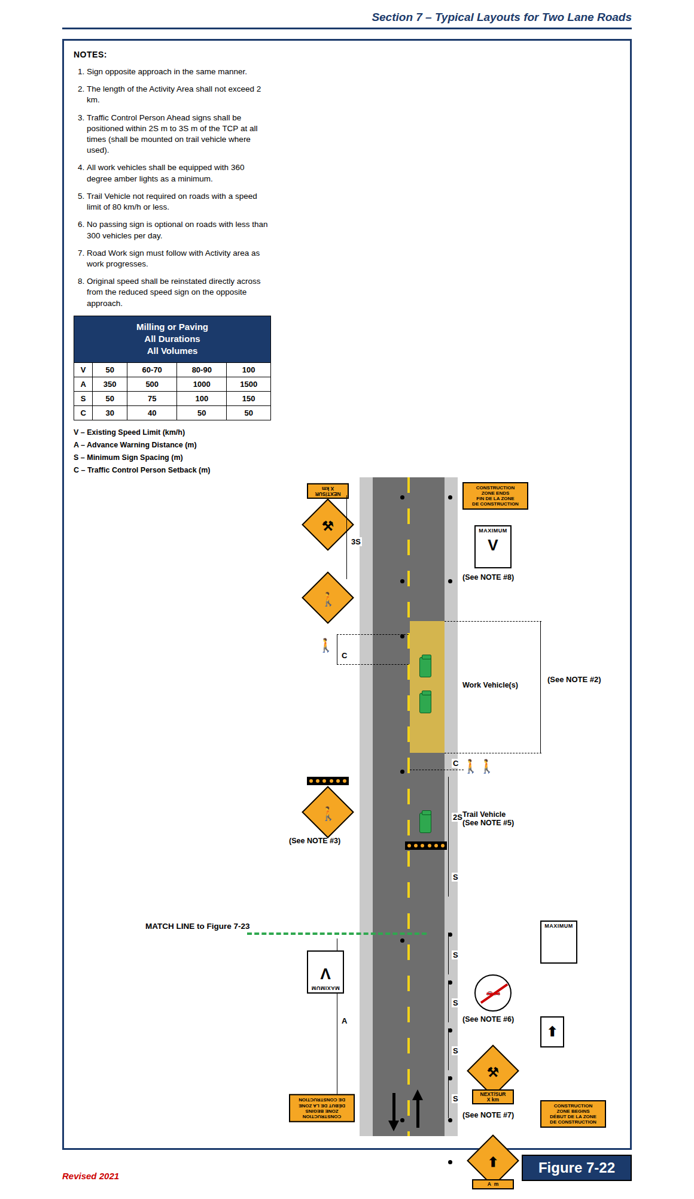Section 7 – Typical Layouts for Two Lane Roads
NOTES:
Sign opposite approach in the same manner.
The length of the Activity Area shall not exceed 2 km.
Traffic Control Person Ahead signs shall be positioned within 2S m to 3S m of the TCP at all times (shall be mounted on trail vehicle where used).
All work vehicles shall be equipped with 360 degree amber lights as a minimum.
Trail Vehicle not required on roads with a speed limit of 80 km/h or less.
No passing sign is optional on roads with less than 300 vehicles per day.
Road Work sign must follow with Activity area as work progresses.
Original speed shall be reinstated directly across from the reduced speed sign on the opposite approach.
Milling or Paving All Durations All Volumes
| V | 50 | 60-70 | 80-90 | 100 |
| A | 350 | 500 | 1000 | 1500 |
| S | 50 | 75 | 100 | 150 |
| C | 30 | 40 | 50 | 50 |
V – Existing Speed Limit (km/h)
A – Advance Warning Distance (m)
S – Minimum Sign Spacing (m)
C – Traffic Control Person Setback (m)
NEXT/SUR
X km
⚒
🚶
🚶
CONSTRUCTION
ZONE ENDS
FIN DE LA ZONE
DE CONSTRUCTION
MAXIMUM
V
(See NOTE #8)
Work Vehicle(s)
(See NOTE #2)
🚶🚶
C
C
3S
2S
Trail Vehicle
(See NOTE #5)
🚶
(See NOTE #3)
S
S
S
S
S
A
MATCH LINE to Figure 7-23
MAXIMUM
🚗🚗
(See NOTE #6)
⬆
⚒
NEXT/SUR
X km
(See NOTE #7)
CONSTRUCTION
ZONE BEGINS
DÉBUT DE LA ZONE
DE CONSTRUCTION
⬆
A m
MAXIMUM
V
CONSTRUCTION
ZONE BEGINS
DÉBUT DE LA ZONE
DE CONSTRUCTION
Revised 2021
Figure 7-22